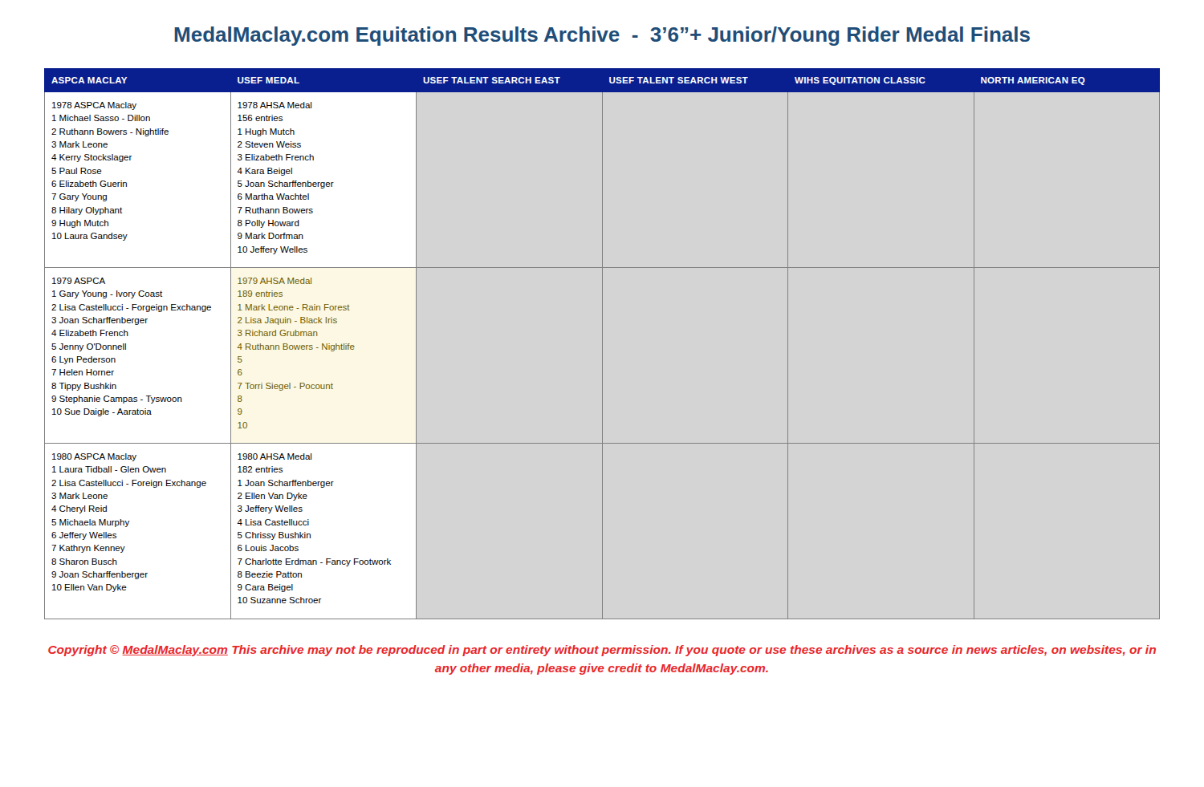MedalMaclay.com Equitation Results Archive - 3’6”+ Junior/Young Rider Medal Finals
| ASPCA MACLAY | USEF MEDAL | USEF TALENT SEARCH EAST | USEF TALENT SEARCH WEST | WIHS EQUITATION CLASSIC | NORTH AMERICAN EQ |
| --- | --- | --- | --- | --- | --- |
| 1978 ASPCA Maclay 1 Michael Sasso - Dillon 2 Ruthann Bowers - Nightlife 3 Mark Leone 4 Kerry Stockslager 5 Paul Rose 6 Elizabeth Guerin 7 Gary Young 8 Hilary Olyphant 9 Hugh Mutch 10 Laura Gandsey | 1978 AHSA Medal 156 entries 1 Hugh Mutch 2 Steven Weiss 3 Elizabeth French 4 Kara Beigel 5 Joan Scharffenberger 6 Martha Wachtel 7 Ruthann Bowers 8 Polly Howard 9 Mark Dorfman 10 Jeffery Welles | | | | |
| 1979 ASPCA 1 Gary Young - Ivory Coast 2 Lisa Castellucci - Forgeign Exchange 3 Joan Scharffenberger 4 Elizabeth French 5 Jenny O'Donnell 6 Lyn Pederson 7 Helen Horner 8 Tippy Bushkin 9 Stephanie Campas - Tyswoon 10 Sue Daigle - Aaratoia | 1979 AHSA Medal 189 entries 1 Mark Leone - Rain Forest 2 Lisa Jaquin - Black Iris 3 Richard Grubman 4 Ruthann Bowers - Nightlife 5 6 7 Torri Siegel - Pocount 8 9 10 | | | | |
| 1980 ASPCA Maclay 1 Laura Tidball - Glen Owen 2 Lisa Castellucci - Foreign Exchange 3 Mark Leone 4 Cheryl Reid 5 Michaela Murphy 6 Jeffery Welles 7 Kathryn Kenney 8 Sharon Busch 9 Joan Scharffenberger 10 Ellen Van Dyke | 1980 AHSA Medal 182 entries 1 Joan Scharffenberger 2 Ellen Van Dyke 3 Jeffery Welles 4 Lisa Castellucci 5 Chrissy Bushkin 6 Louis Jacobs 7 Charlotte Erdman - Fancy Footwork 8 Beezie Patton 9 Cara Beigel 10 Suzanne Schroer | | | | |
Copyright © MedalMaclay.com This archive may not be reproduced in part or entirety without permission. If you quote or use these archives as a source in news articles, on websites, or in any other media, please give credit to MedalMaclay.com.